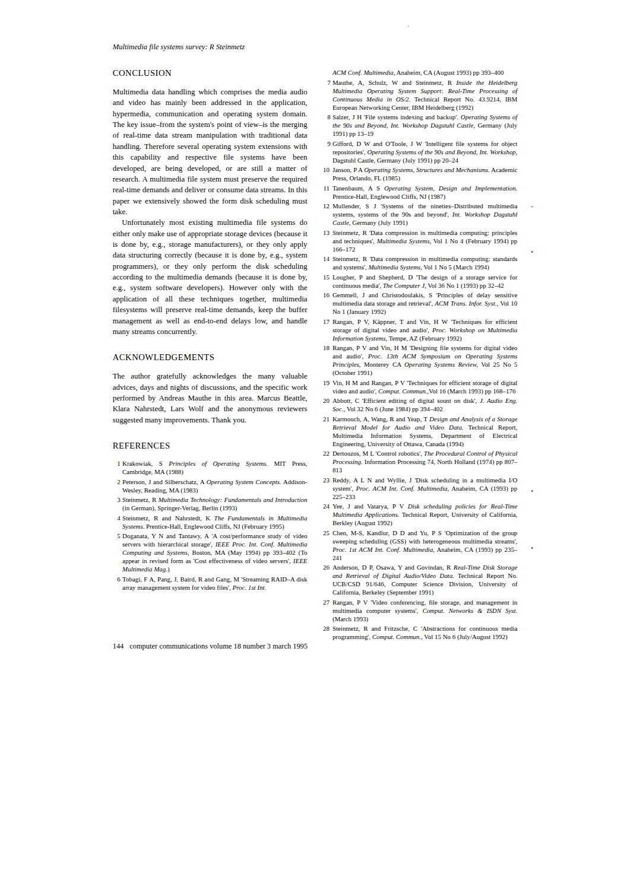.
Multimedia file systems survey: R Steinmetz
Conclusion
Multimedia data handling which comprises the media audio and video has mainly been addressed in the application, hypermedia, communication and operating system domain. The key issue–from the system's point of view–is the merging of real-time data stream manipulation with traditional data handling. Therefore several operating system extensions with this capability and respective file systems have been developed, are being developed, or are still a matter of research. A multimedia file system must preserve the required real-time demands and deliver or consume data streams. In this paper we extensively showed the form disk scheduling must take.
Unfortunately most existing multimedia file systems do either only make use of appropriate storage devices (because it is done by, e.g., storage manufacturers), or they only apply data structuring correctly (because it is done by, e.g., system programmers), or they only perform the disk scheduling according to the multimedia demands (because it is done by, e.g., system software developers). However only with the application of all these techniques together, multimedia filesystems will preserve real-time demands, keep the buffer management as well as end-to-end delays low, and handle many streams concurrently.
Acknowledgements
The author gratefully acknowledges the many valuable advices, days and nights of discussions, and the specific work performed by Andreas Mauthe in this area. Marcus Beattle, Klara Nahrstedt, Lars Wolf and the anonymous reviewers suggested many improvements. Thank you.
References
1 Krakowiak, S Principles of Operating Systems. MIT Press, Cambridge, MA (1988)
2 Peterson, J and Silberschatz, A Operating System Concepts. Addison-Wesley, Reading, MA (1983)
3 Steinmetz, R Multimedia Technology: Fundamentals and Introduction (in German), Springer-Verlag, Berlin (1993)
4 Steinmetz, R and Nahrstedt, K The Fundamentals in Multimedia Systems. Prentice-Hall, Englewood Cliffs, NJ (February 1995)
5 Doganata, Y N and Tantawy, A 'A cost/performance study of video servers with hierarchical storage', IEEE Proc. Int. Conf. Multimedia Computing and Systems, Boston, MA (May 1994) pp 393–402 (To appear in revised form as 'Cost effectiveness of video servers', IEEE Multimedia Mag.)
6 Tobagi, F A, Pang, J, Baird, R and Gang, M 'Streaming RAID–A disk array management system for video files', Proc. 1st Int.
ACM Conf. Multimedia, Anaheim, CA (August 1993) pp 393–400
7 Mauthe, A, Schulz, W and Steinmetz, R Inside the Heidelberg Multimedia Operating System Support: Real-Time Processing of Continuous Media in OS/2. Technical Report No. 43.9214, IBM European Networking Center, IBM Heidelberg (1992)
8 Salzer, J H 'File systems indexing and backup'. Operating Systems of the 90s and Beyond, Int. Workshop Dagstuhl Castle, Germany (July 1991) pp 13–19
9 Gifford, D W and O'Toole, J W 'Intelligent file systems for object repositories', Operating Systems of the 90s and Beyond, Int. Workshop, Dagstuhl Castle, Germany (July 1991) pp 20–24
10 Janson, P A Operating Systems, Structures and Mechanisms. Academic Press, Orlando, FL (1985)
11 Tanenbaum, A S Operating System, Design and Implementation. Prentice-Hall, Englewood Cliffs, NJ (1987)
12 Mullender, S J 'Systems of the nineties–Distributed multimedia systems, systems of the 90s and beyond', Int. Workshop Dagstuhl Castle, Germany (July 1991)
13 Steinmetz, R 'Data compression in multimedia computing: principles and techniques', Multimedia Systems, Vol 1 No 4 (February 1994) pp 166–172
14 Steinmetz, R 'Data compression in multimedia computing: standards and systems', Multimedia Systems, Vol 1 No 5 (March 1994)
15 Lougher, P and Shepherd, D 'The design of a storage service for continuous media', The Computer J, Vol 36 No 1 (1993) pp 32–42
16 Gemmell, J and Christodoulakis, S 'Principles of delay sensitive multimedia data storage and retrieval', ACM Trans. Infor. Syst., Vol 10 No 1 (January 1992)
17 Rangan, P V, Käppner, T and Vin, H W 'Techniques for efficient storage of digital video and audio', Proc. Workshop on Multimedia Information Systems, Tempe, AZ (February 1992)
18 Rangan, P V and Vin, H M 'Designing file systems for digital video and audio', Proc. 13th ACM Symposium on Operating Systems Principles, Monterey CA Operating Systems Review, Vol 25 No 5 (October 1991)
19 Vin, H M and Rangan, P V 'Techniques for efficient storage of digital video and audio', Comput. Commun., Vol 16 (March 1993) pp 168–176
20 Abbott, C 'Efficient editing of digital sount on disk', J. Audio Eng. Soc., Vol 32 No 6 (June 1984) pp 394–402
21 Karmouch, A, Wang, R and Yeap, T Design and Analysis of a Storage Retrieval Model for Audio and Video Data. Technical Report, Multimedia Information Systems, Department of Electrical Engineering, University of Ottawa, Canada (1994)
22 Dertouzos, M L 'Control robotics', The Procedural Control of Physical Processing. Information Processing 74, North Holland (1974) pp 807–813
23 Reddy, A L N and Wyllie, J 'Disk scheduling in a multimedia I/O system', Proc. ACM Int. Conf. Multimedia, Anaheim, CA (1993) pp 225–233
24 Yee, J and Vatarya, P V Disk scheduling policies for Real-Time Multimedia Applications. Technical Report, University of California, Berkley (August 1992)
25 Chen, M-S, Kandlur, D D and Yu, P S 'Optimization of the group sweeping scheduling (GSS) with heterogeneous multimedia streams', Proc. 1st ACM Int. Conf. Multimedia, Anaheim, CA (1993) pp 235–241
26 Anderson, D P, Osawa, Y and Govindan, R Real-Time Disk Storage and Retrieval of Digital Audio/Video Data. Technical Report No. UCB/CSD 91/646, Computer Science Division, University of California, Berkeley (September 1991)
27 Rangan, P V 'Video conferencing, file storage, and management in multimedia computer systems', Comput. Networks & ISDN Syst. (March 1993)
28 Steinmetz, R and Fritzsche, C 'Abstractions for continuous media programming', Comput. Commun., Vol 15 No 6 (July/August 1992)
-
•
•
•
144computer communications volume 18 number 3 march 1995